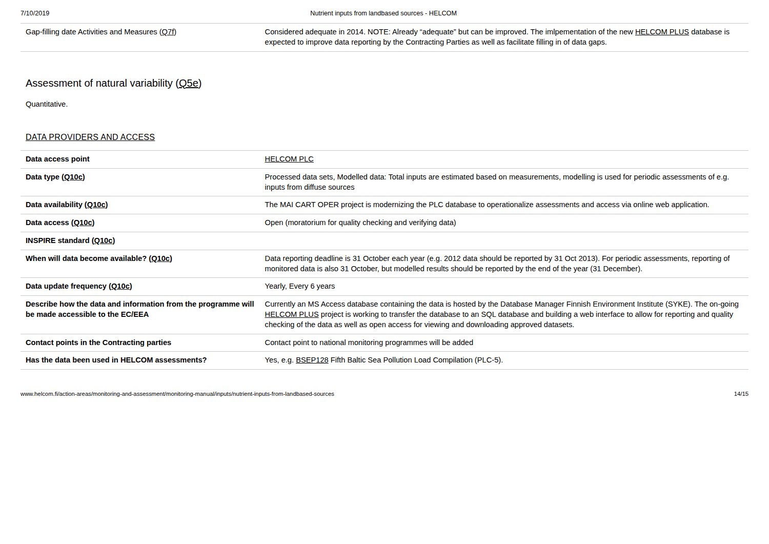7/10/2019
Nutrient inputs from landbased sources - HELCOM
| Gap-filling date Activities and Measures ( Q7f ) | Considered adequate in 2014. NOTE: Already “adequate” but can be improved. The imlpementation of the new HELCOM PLUS database is expected to improve data reporting by the Contracting Parties as well as facilitate filling in of data gaps. |
Assessment of natural variability (Q5e)
Quantitative.
DATA PROVIDERS AND ACCESS
| Data access point | HELCOM PLC |
| Data type ( Q10c ) | Processed data sets, Modelled data: Total inputs are estimated based on measurements, modelling is used for periodic assessments of e.g. inputs from diffuse sources |
| Data availability ( Q10c ) | The MAI CART OPER project is modernizing the PLC database to operationalize assessments and access via online web application. |
| Data access ( Q10c ) | Open (moratorium for quality checking and verifying data) |
| INSPIRE standard ( Q10c ) | |
| When will data become available? ( Q10c ) | Data reporting deadline is 31 October each year (e.g. 2012 data should be reported by 31 Oct 2013). For periodic assessments, reporting of monitored data is also 31 October, but modelled results should be reported by the end of the year (31 December). |
| Data update frequency ( Q10c ) | Yearly, Every 6 years |
| Describe how the data and information from the programme will be made accessible to the EC/EEA | Currently an MS Access database containing the data is hosted by the Database Manager Finnish Environment Institute (SYKE). The on-going HELCOM PLUS project is working to transfer the database to an SQL database and building a web interface to allow for reporting and quality checking of the data as well as open access for viewing and downloading approved datasets. |
| Contact points in the Contracting parties | Contact point to national monitoring programmes will be added |
| Has the data been used in HELCOM assessments? | Yes, e.g. BSEP128 Fifth Baltic Sea Pollution Load Compilation (PLC-5). |
www.helcom.fi/action-areas/monitoring-and-assessment/monitoring-manual/inputs/nutrient-inputs-from-landbased-sources
14/15